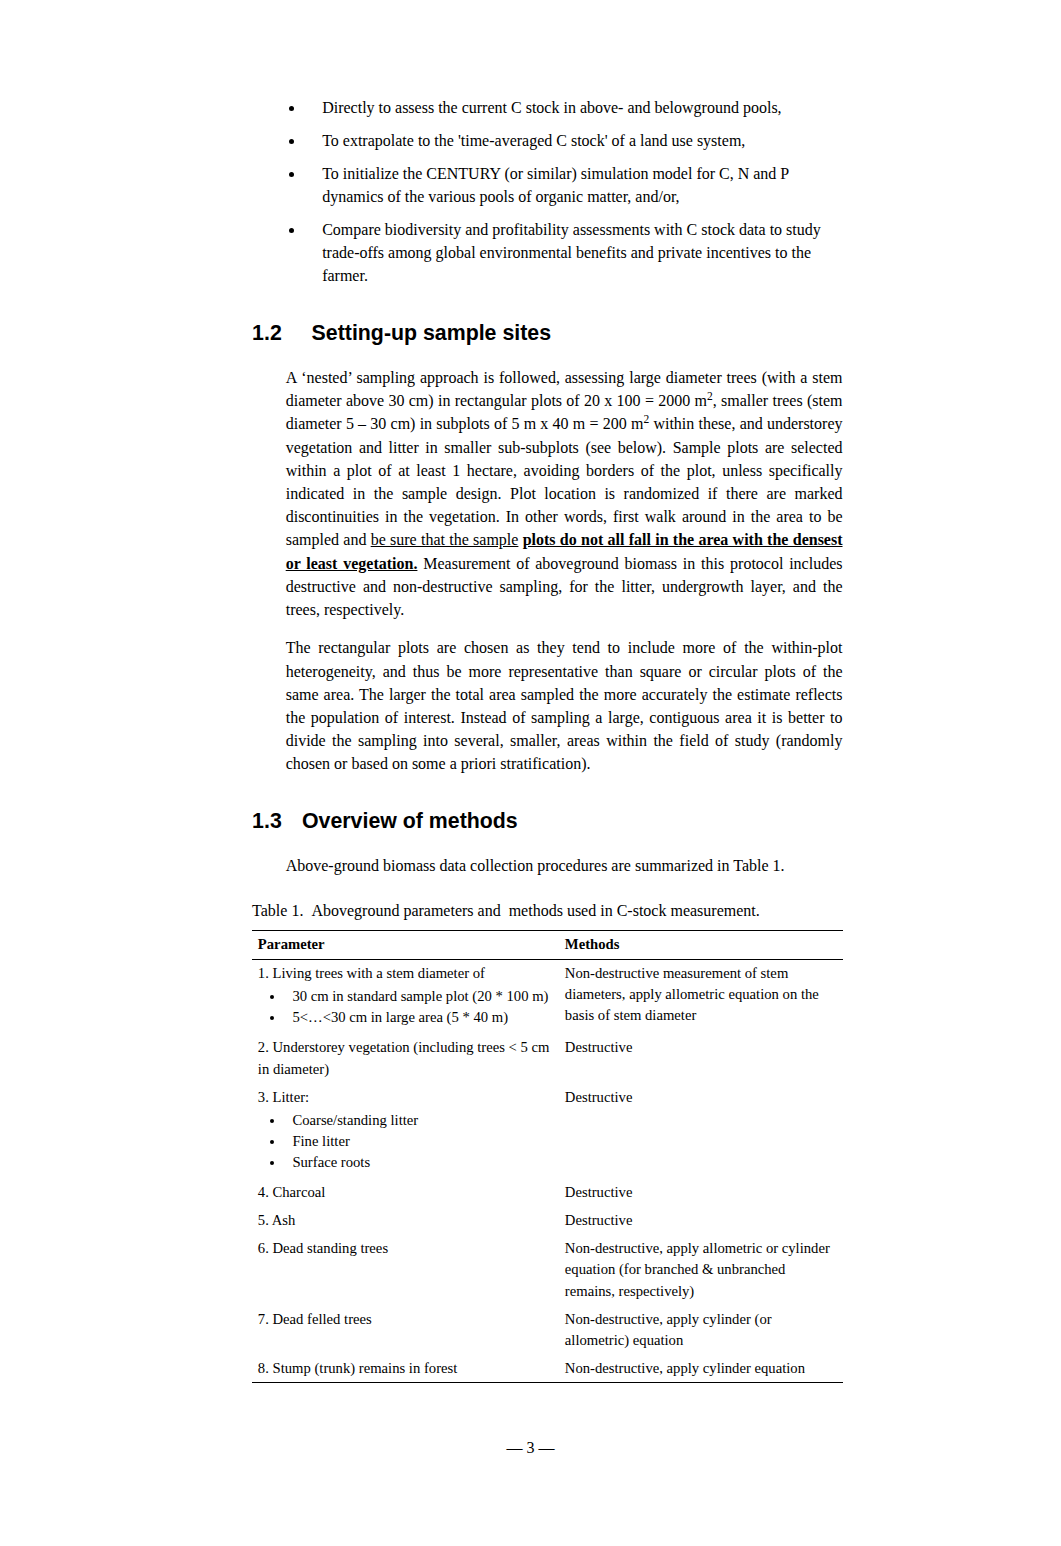Directly to assess the current C stock in above- and belowground pools,
To extrapolate to the 'time-averaged C stock' of a land use system,
To initialize the CENTURY (or similar) simulation model for C, N and P dynamics of the various pools of organic matter, and/or,
Compare biodiversity and profitability assessments with C stock data to study trade-offs among global environmental benefits and private incentives to the farmer.
1.2 Setting-up sample sites
A ‘nested’ sampling approach is followed, assessing large diameter trees (with a stem diameter above 30 cm) in rectangular plots of 20 x 100 = 2000 m2, smaller trees (stem diameter 5 – 30 cm) in subplots of 5 m x 40 m = 200 m2 within these, and understorey vegetation and litter in smaller sub-subplots (see below). Sample plots are selected within a plot of at least 1 hectare, avoiding borders of the plot, unless specifically indicated in the sample design. Plot location is randomized if there are marked discontinuities in the vegetation. In other words, first walk around in the area to be sampled and be sure that the sample plots do not all fall in the area with the densest or least vegetation. Measurement of aboveground biomass in this protocol includes destructive and non-destructive sampling, for the litter, undergrowth layer, and the trees, respectively.
The rectangular plots are chosen as they tend to include more of the within-plot heterogeneity, and thus be more representative than square or circular plots of the same area. The larger the total area sampled the more accurately the estimate reflects the population of interest. Instead of sampling a large, contiguous area it is better to divide the sampling into several, smaller, areas within the field of study (randomly chosen or based on some a priori stratification).
1.3 Overview of methods
Above-ground biomass data collection procedures are summarized in Table 1.
Table 1. Aboveground parameters and methods used in C-stock measurement.
| Parameter | Methods |
| --- | --- |
| 1. Living trees with a stem diameter of 30 cm in standard sample plot (20 * 100 m) 5<…<30 cm in large area (5 * 40 m) | Non-destructive measurement of stem diameters, apply allometric equation on the basis of stem diameter |
| 2. Understorey vegetation (including trees < 5 cm in diameter) | Destructive |
| 3. Litter: Coarse/standing litter Fine litter Surface roots | Destructive |
| 4. Charcoal | Destructive |
| 5. Ash | Destructive |
| 6. Dead standing trees | Non-destructive, apply allometric or cylinder equation (for branched & unbranched remains, respectively) |
| 7. Dead felled trees | Non-destructive, apply cylinder (or allometric) equation |
| 8. Stump (trunk) remains in forest | Non-destructive, apply cylinder equation |
— 3 —